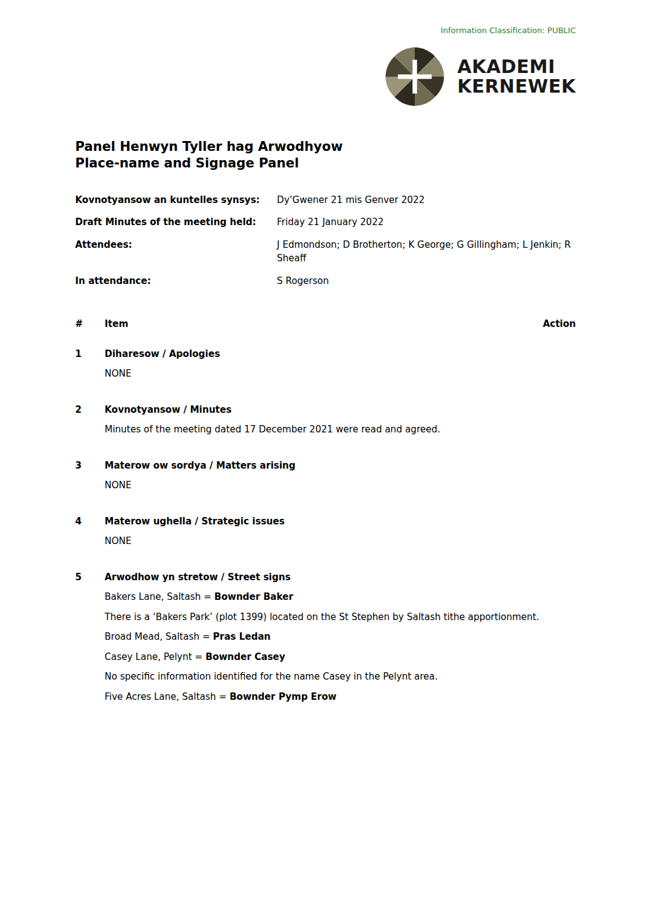Information Classification: PUBLIC
AKADEMI
KERNEWEK
Panel Henwyn Tyller hag Arwodhyow
Place-name and Signage Panel
| Kovnotyansow an kuntelles synsys: | Dy’Gwener 21 mis Genver 2022 |
| Draft Minutes of the meeting held: | Friday 21 January 2022 |
| Attendees: | J Edmondson; D Brotherton; K George; G Gillingham; L Jenkin; R Sheaff |
| In attendance: | S Rogerson |
#
Item
Action
1
Diharesow / Apologies
NONE
2
Kovnotyansow / Minutes
Minutes of the meeting dated 17 December 2021 were read and agreed.
3
Materow ow sordya / Matters arising
NONE
4
Materow ughella / Strategic issues
NONE
5
Arwodhow yn stretow / Street signs
Bakers Lane, Saltash = Bownder Baker
There is a ‘Bakers Park’ (plot 1399) located on the St Stephen by Saltash tithe apportionment.
Broad Mead, Saltash = Pras Ledan
Casey Lane, Pelynt = Bownder Casey
No specific information identified for the name Casey in the Pelynt area.
Five Acres Lane, Saltash = Bownder Pymp Erow